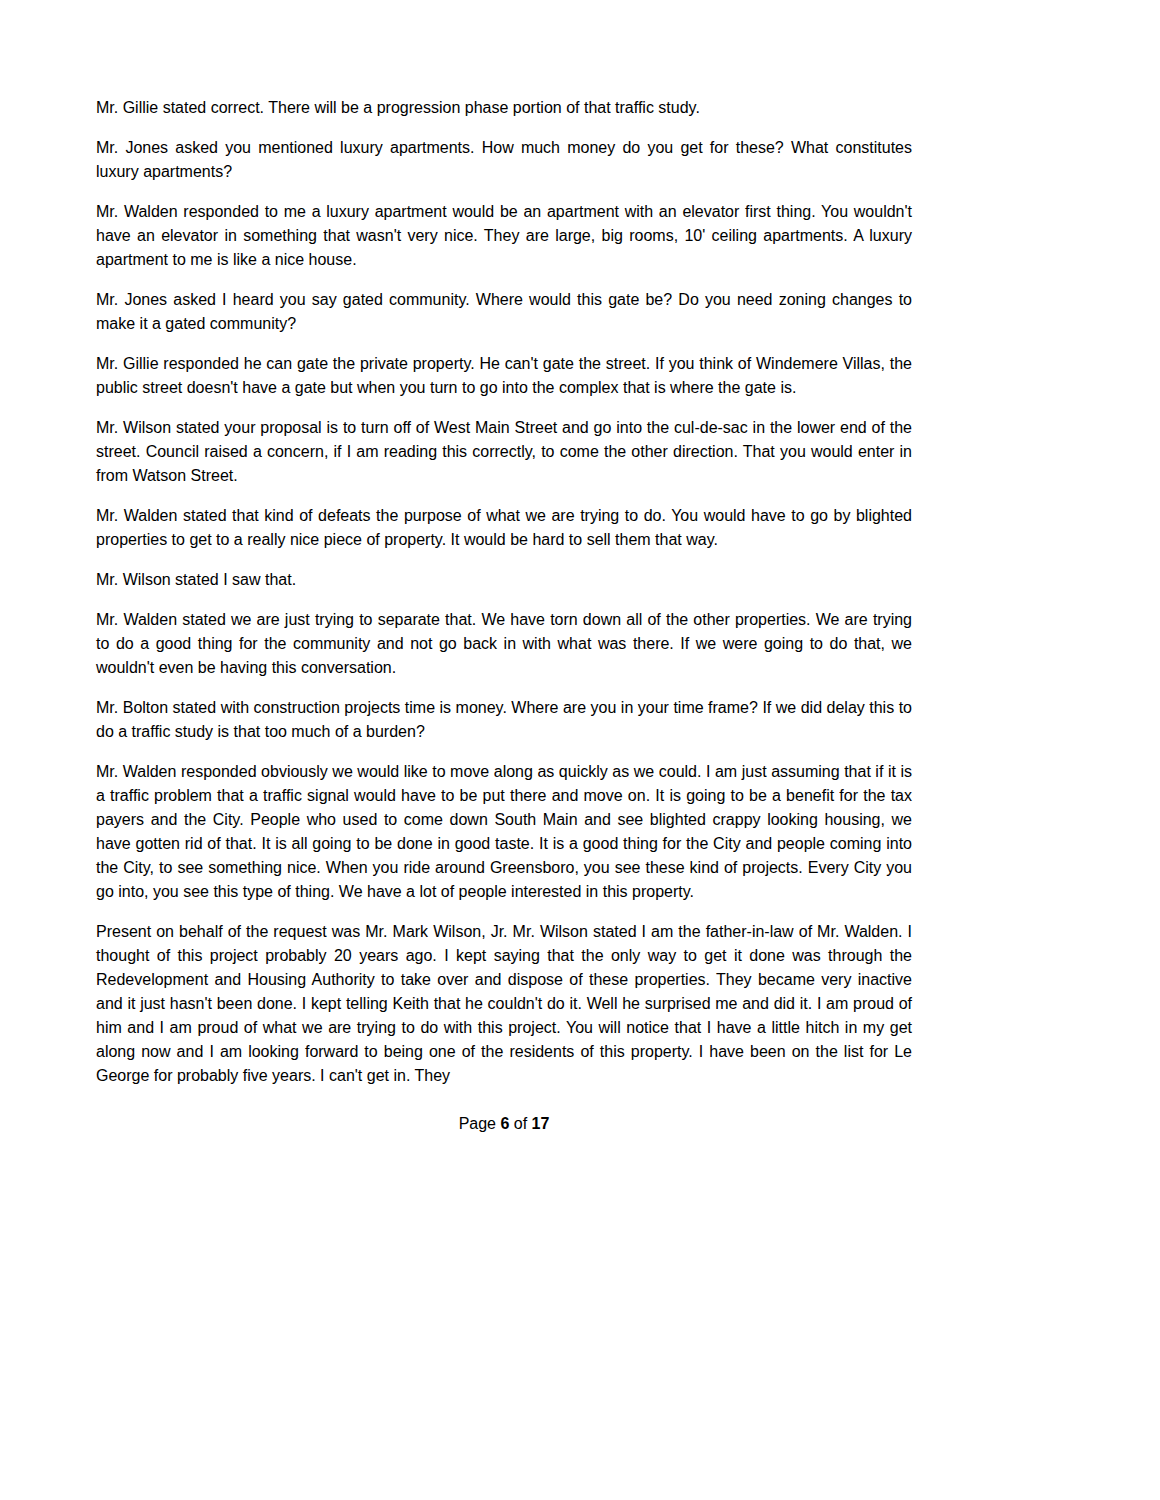Mr. Gillie stated correct. There will be a progression phase portion of that traffic study.
Mr. Jones asked you mentioned luxury apartments. How much money do you get for these? What constitutes luxury apartments?
Mr. Walden responded to me a luxury apartment would be an apartment with an elevator first thing. You wouldn't have an elevator in something that wasn't very nice. They are large, big rooms, 10' ceiling apartments. A luxury apartment to me is like a nice house.
Mr. Jones asked I heard you say gated community. Where would this gate be? Do you need zoning changes to make it a gated community?
Mr. Gillie responded he can gate the private property. He can't gate the street. If you think of Windemere Villas, the public street doesn't have a gate but when you turn to go into the complex that is where the gate is.
Mr. Wilson stated your proposal is to turn off of West Main Street and go into the cul-de-sac in the lower end of the street. Council raised a concern, if I am reading this correctly, to come the other direction. That you would enter in from Watson Street.
Mr. Walden stated that kind of defeats the purpose of what we are trying to do. You would have to go by blighted properties to get to a really nice piece of property. It would be hard to sell them that way.
Mr. Wilson stated I saw that.
Mr. Walden stated we are just trying to separate that. We have torn down all of the other properties. We are trying to do a good thing for the community and not go back in with what was there. If we were going to do that, we wouldn't even be having this conversation.
Mr. Bolton stated with construction projects time is money. Where are you in your time frame? If we did delay this to do a traffic study is that too much of a burden?
Mr. Walden responded obviously we would like to move along as quickly as we could. I am just assuming that if it is a traffic problem that a traffic signal would have to be put there and move on. It is going to be a benefit for the tax payers and the City. People who used to come down South Main and see blighted crappy looking housing, we have gotten rid of that. It is all going to be done in good taste. It is a good thing for the City and people coming into the City, to see something nice. When you ride around Greensboro, you see these kind of projects. Every City you go into, you see this type of thing. We have a lot of people interested in this property.
Present on behalf of the request was Mr. Mark Wilson, Jr. Mr. Wilson stated I am the father-in-law of Mr. Walden. I thought of this project probably 20 years ago. I kept saying that the only way to get it done was through the Redevelopment and Housing Authority to take over and dispose of these properties. They became very inactive and it just hasn't been done. I kept telling Keith that he couldn't do it. Well he surprised me and did it. I am proud of him and I am proud of what we are trying to do with this project. You will notice that I have a little hitch in my get along now and I am looking forward to being one of the residents of this property. I have been on the list for Le George for probably five years. I can't get in. They
Page 6 of 17